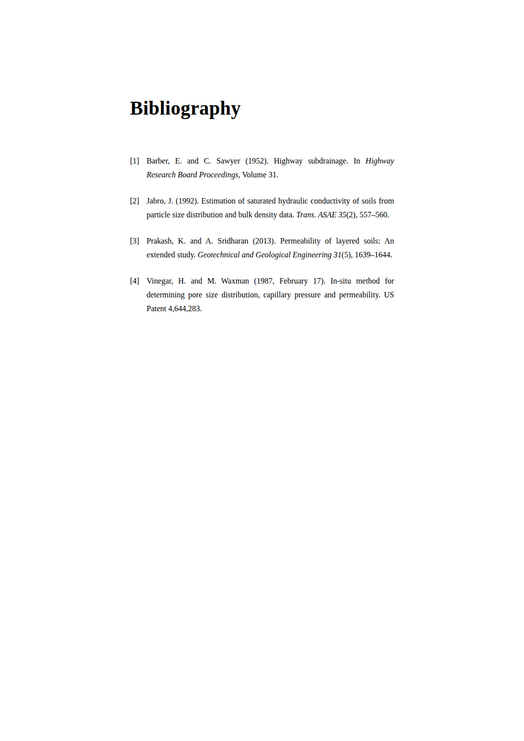Bibliography
[1] Barber, E. and C. Sawyer (1952). Highway subdrainage. In Highway Research Board Proceedings, Volume 31.
[2] Jabro, J. (1992). Estimation of saturated hydraulic conductivity of soils from particle size distribution and bulk density data. Trans. ASAE 35(2), 557–560.
[3] Prakash, K. and A. Sridharan (2013). Permeability of layered soils: An extended study. Geotechnical and Geological Engineering 31(5), 1639–1644.
[4] Vinegar, H. and M. Waxman (1987, February 17). In-situ method for determining pore size distribution, capillary pressure and permeability. US Patent 4,644,283.